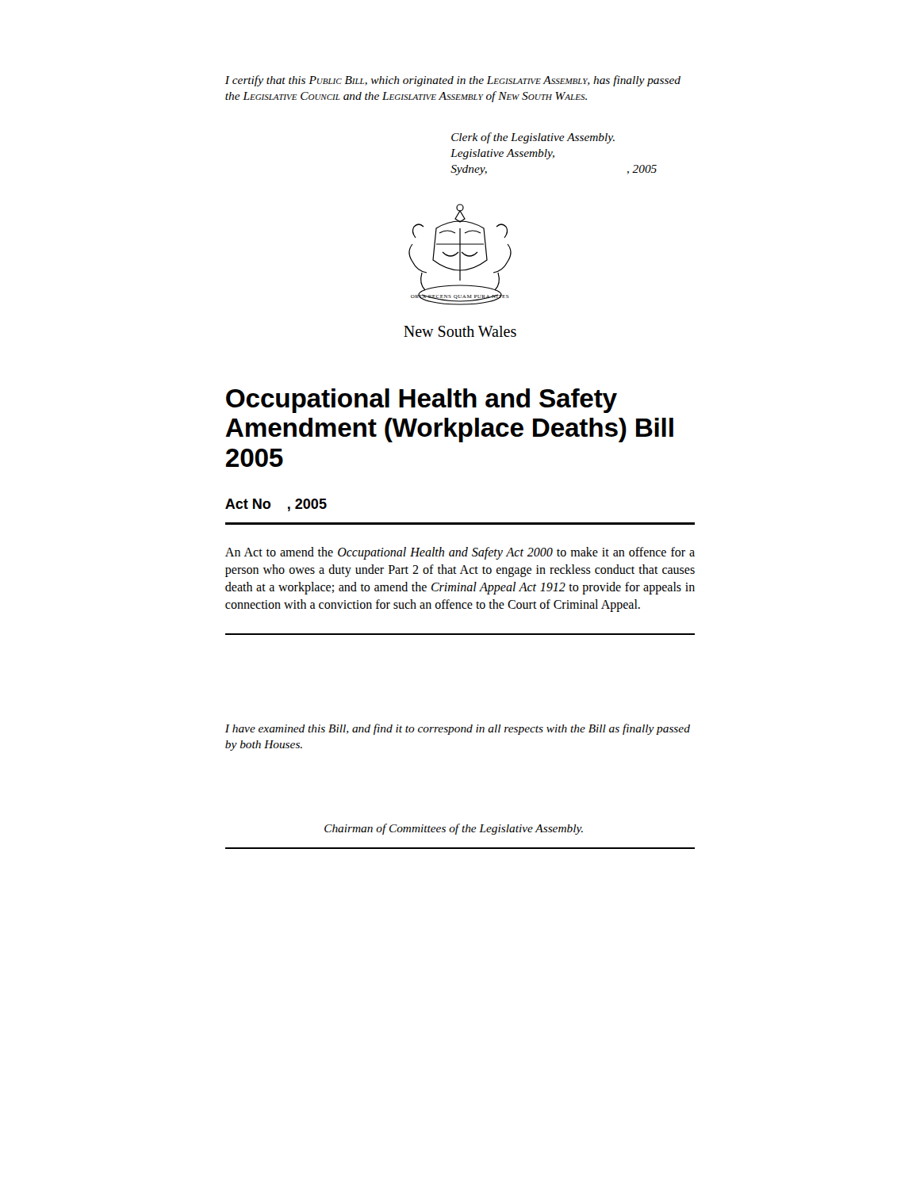I certify that this Public Bill, which originated in the Legislative Assembly, has finally passed the Legislative Council and the Legislative Assembly of New South Wales.
Clerk of the Legislative Assembly. Legislative Assembly, Sydney,, 2005
New South Wales
Occupational Health and Safety Amendment (Workplace Deaths) Bill 2005
Act No , 2005
An Act to amend the Occupational Health and Safety Act 2000 to make it an offence for a person who owes a duty under Part 2 of that Act to engage in reckless conduct that causes death at a workplace; and to amend the Criminal Appeal Act 1912 to provide for appeals in connection with a conviction for such an offence to the Court of Criminal Appeal.
I have examined this Bill, and find it to correspond in all respects with the Bill as finally passed by both Houses.
Chairman of Committees of the Legislative Assembly.